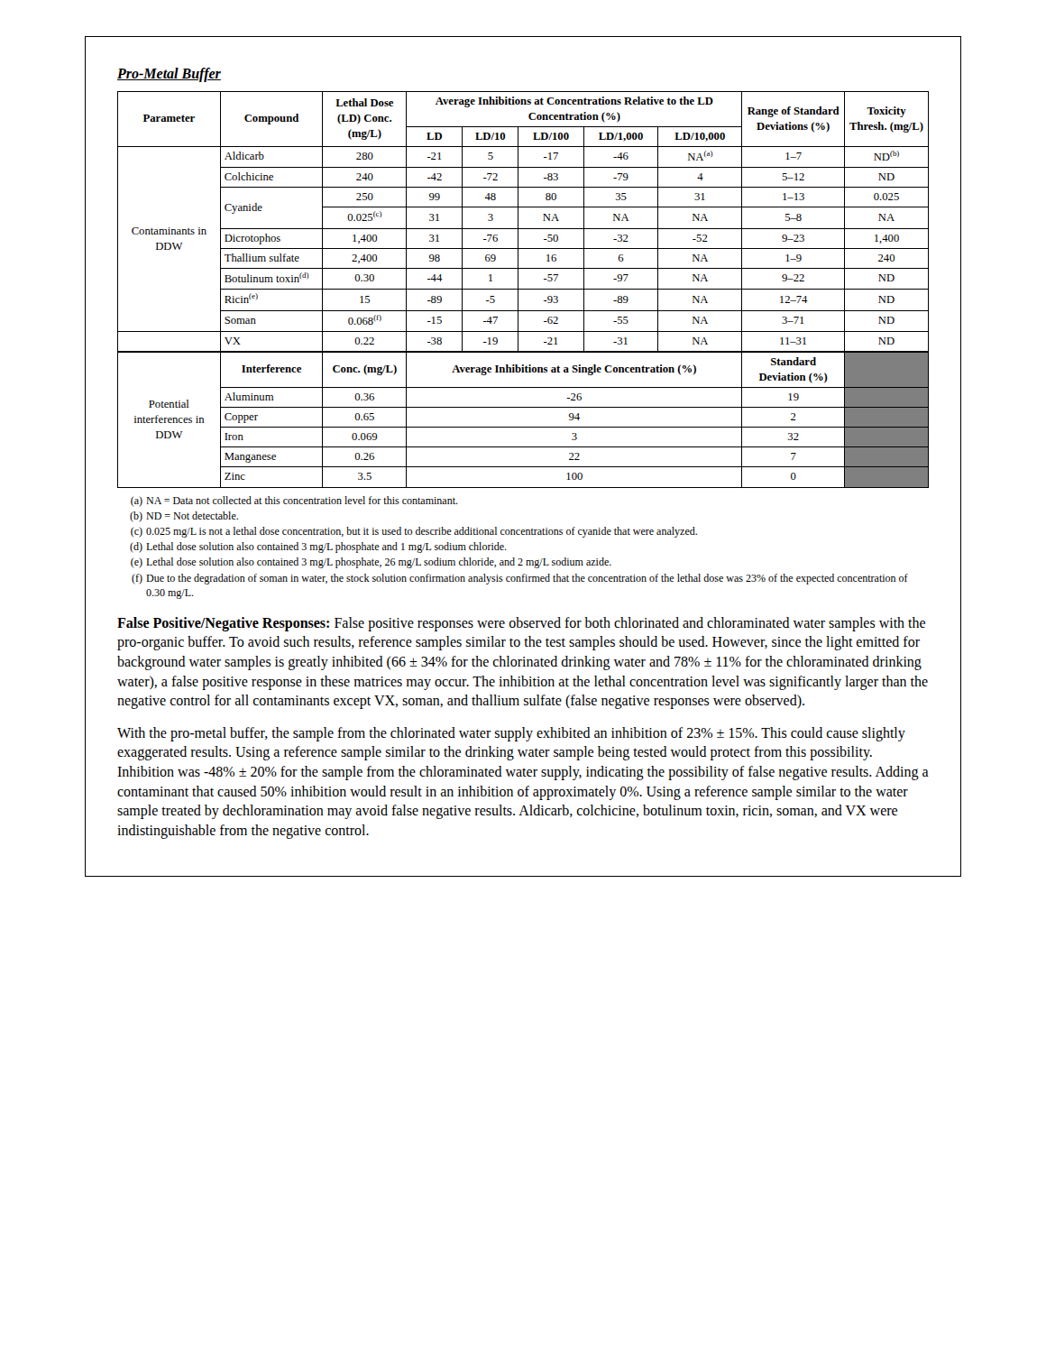Pro-Metal Buffer
| Parameter | Compound | Lethal Dose (LD) Conc. (mg/L) | Average Inhibitions at Concentrations Relative to the LD Concentration (%) | Range of Standard Deviations (%) | Toxicity Thresh. (mg/L) |
| --- | --- | --- | --- | --- | --- |
| LD | LD/10 | LD/100 | LD/1,000 | LD/10,000 |
| Contaminants in DDW | Aldicarb | 280 | -21 | 5 | -17 | -46 | NA (a) | 1–7 | ND (b) |
| Colchicine | 240 | -42 | -72 | -83 | -79 | 4 | 5–12 | ND |
| Cyanide | 250 | 99 | 48 | 80 | 35 | 31 | 1–13 | 0.025 |
| 0.025 (c) | 31 | 3 | NA | NA | NA | 5–8 | NA |
| Dicrotophos | 1,400 | 31 | -76 | -50 | -32 | -52 | 9–23 | 1,400 |
| Thallium sulfate | 2,400 | 98 | 69 | 16 | 6 | NA | 1–9 | 240 |
| Botulinum toxin (d) | 0.30 | -44 | 1 | -57 | -97 | NA | 9–22 | ND |
| Ricin (e) | 15 | -89 | -5 | -93 | -89 | NA | 12–74 | ND |
| Soman | 0.068 (f) | -15 | -47 | -62 | -55 | NA | 3–71 | ND |
| | VX | 0.22 | -38 | -19 | -21 | -31 | NA | 11–31 | ND |
| Potential interferences in DDW | Interference | Conc. (mg/L) | Average Inhibitions at a Single Concentration (%) | Standard Deviation (%) | |
| Aluminum | 0.36 | -26 | 19 | |
| Copper | 0.65 | 94 | 2 | |
| Iron | 0.069 | 3 | 32 | |
| Manganese | 0.26 | 22 | 7 | |
| Zinc | 3.5 | 100 | 0 | |
| (a) | NA = Data not collected at this concentration level for this contaminant. |
| (b) | ND = Not detectable. |
| (c) | 0.025 mg/L is not a lethal dose concentration, but it is used to describe additional concentrations of cyanide that were analyzed. |
| (d) | Lethal dose solution also contained 3 mg/L phosphate and 1 mg/L sodium chloride. |
| (e) | Lethal dose solution also contained 3 mg/L phosphate, 26 mg/L sodium chloride, and 2 mg/L sodium azide. |
| (f) | Due to the degradation of soman in water, the stock solution confirmation analysis confirmed that the concentration of the lethal dose was 23% of the expected concentration of 0.30 mg/L. |
False Positive/Negative Responses: False positive responses were observed for both chlorinated and chloraminated water samples with the pro-organic buffer. To avoid such results, reference samples similar to the test samples should be used. However, since the light emitted for background water samples is greatly inhibited (66 ± 34% for the chlorinated drinking water and 78% ± 11% for the chloraminated drinking water), a false positive response in these matrices may occur. The inhibition at the lethal concentration level was significantly larger than the negative control for all contaminants except VX, soman, and thallium sulfate (false negative responses were observed).
With the pro-metal buffer, the sample from the chlorinated water supply exhibited an inhibition of 23% ± 15%. This could cause slightly exaggerated results. Using a reference sample similar to the drinking water sample being tested would protect from this possibility. Inhibition was -48% ± 20% for the sample from the chloraminated water supply, indicating the possibility of false negative results. Adding a contaminant that caused 50% inhibition would result in an inhibition of approximately 0%. Using a reference sample similar to the water sample treated by dechloramination may avoid false negative results. Aldicarb, colchicine, botulinum toxin, ricin, soman, and VX were indistinguishable from the negative control.